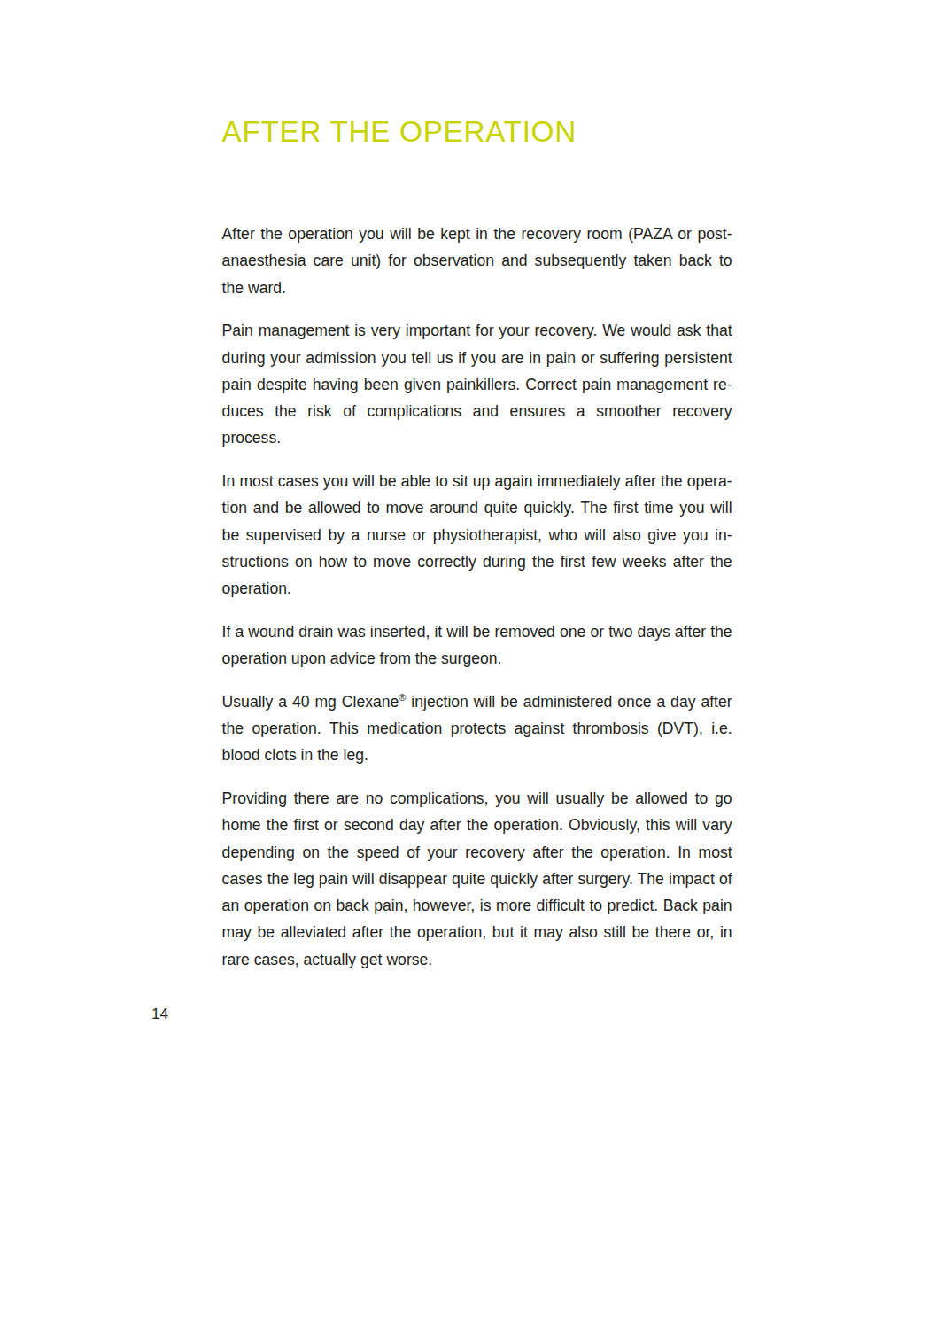After the operation
After the operation you will be kept in the recovery room (PAZA or post-anaesthesia care unit) for observation and subsequently taken back to the ward.
Pain management is very important for your recovery. We would ask that during your admission you tell us if you are in pain or suffering persistent pain despite having been given painkillers. Correct pain management reduces the risk of complications and ensures a smoother recovery process.
In most cases you will be able to sit up again immediately after the operation and be allowed to move around quite quickly. The first time you will be supervised by a nurse or physiotherapist, who will also give you instructions on how to move correctly during the first few weeks after the operation.
If a wound drain was inserted, it will be removed one or two days after the operation upon advice from the surgeon.
Usually a 40 mg Clexane® injection will be administered once a day after the operation. This medication protects against thrombosis (DVT), i.e. blood clots in the leg.
Providing there are no complications, you will usually be allowed to go home the first or second day after the operation. Obviously, this will vary depending on the speed of your recovery after the operation. In most cases the leg pain will disappear quite quickly after surgery. The impact of an operation on back pain, however, is more difficult to predict. Back pain may be alleviated after the operation, but it may also still be there or, in rare cases, actually get worse.
14